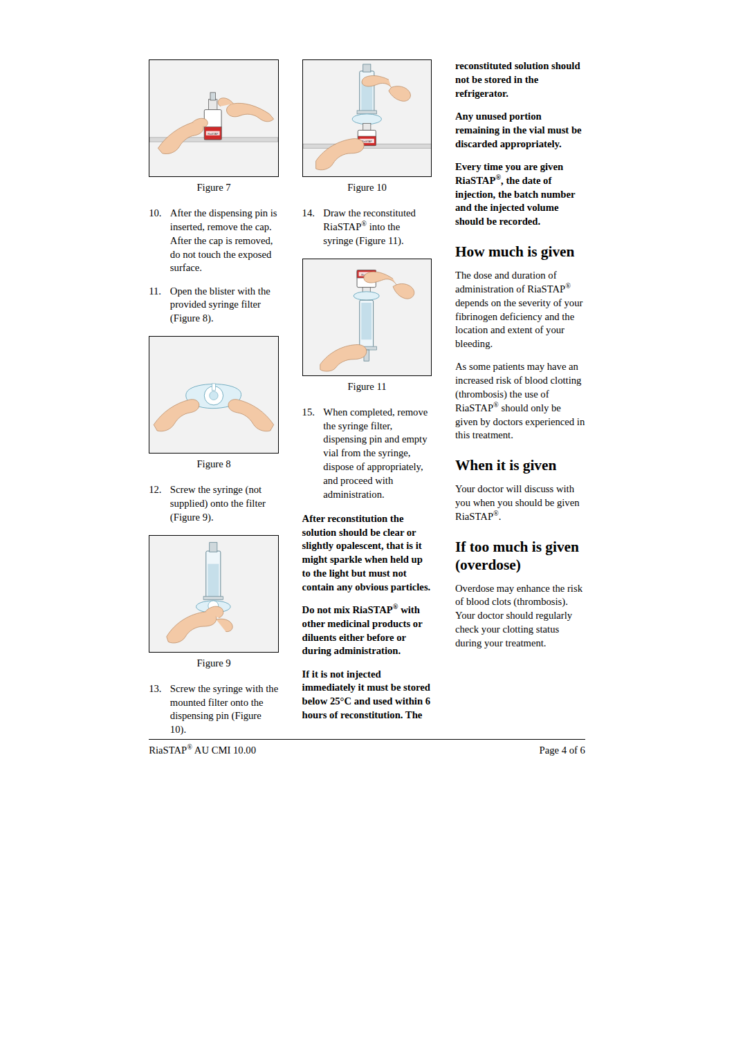RiaSTAP
Figure 7
10. After the dispensing pin is inserted, remove the cap. After the cap is removed, do not touch the exposed surface.
11. Open the blister with the provided syringe filter (Figure 8).
Figure 8
12. Screw the syringe (not supplied) onto the filter (Figure 9).
Figure 9
13. Screw the syringe with the mounted filter onto the dispensing pin (Figure 10).
RiaSTAP
Figure 10
14. Draw the reconstituted RiaSTAP® into the syringe (Figure 11).
RiaSTAP
Figure 11
15. When completed, remove the syringe filter, dispensing pin and empty vial from the syringe, dispose of appropriately, and proceed with administration.
After reconstitution the solution should be clear or slightly opalescent, that is it might sparkle when held up to the light but must not contain any obvious particles.
Do not mix RiaSTAP® with other medicinal products or diluents either before or during administration.
If it is not injected immediately it must be stored below 25°C and used within 6 hours of reconstitution. The
reconstituted solution should not be stored in the refrigerator.
Any unused portion remaining in the vial must be discarded appropriately.
Every time you are given RiaSTAP®, the date of injection, the batch number and the injected volume should be recorded.
How much is given
The dose and duration of administration of RiaSTAP® depends on the severity of your fibrinogen deficiency and the location and extent of your bleeding.
As some patients may have an increased risk of blood clotting (thrombosis) the use of RiaSTAP® should only be given by doctors experienced in this treatment.
When it is given
Your doctor will discuss with you when you should be given RiaSTAP®.
If too much is given (overdose)
Overdose may enhance the risk of blood clots (thrombosis). Your doctor should regularly check your clotting status during your treatment.
RiaSTAP® AU CMI 10.00 Page 4 of 6